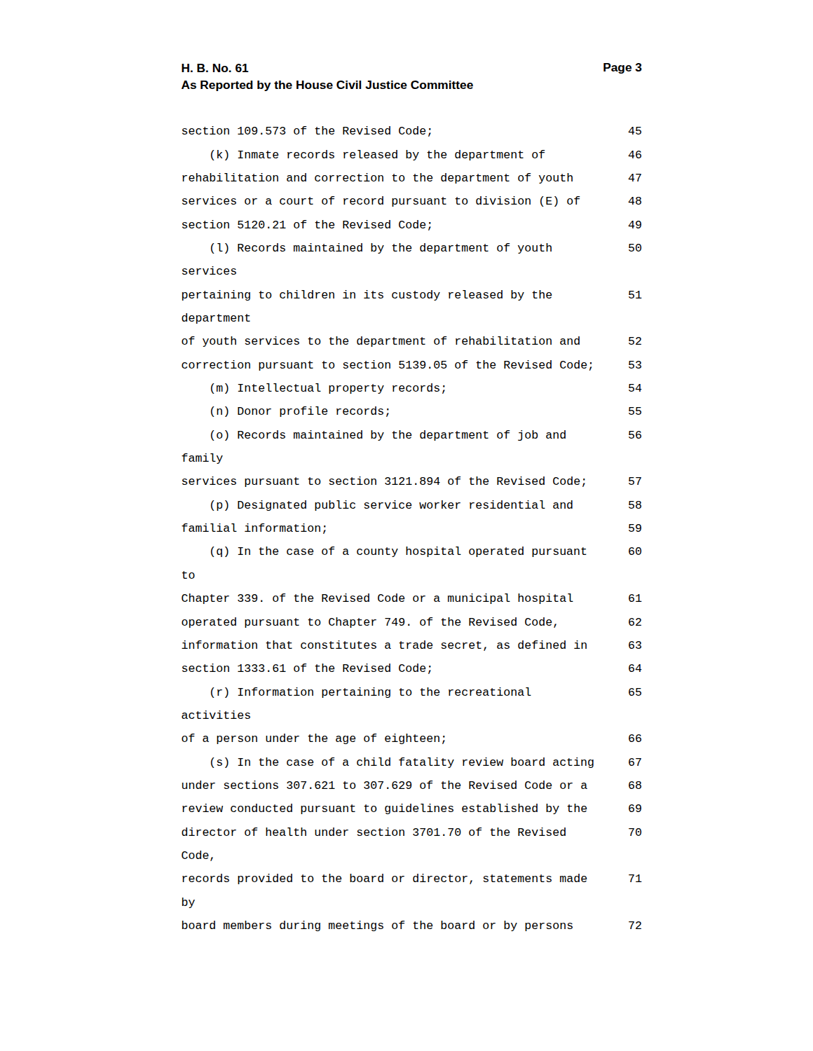H. B. No. 61
As Reported by the House Civil Justice Committee
Page 3
section 109.573 of the Revised Code; 45
(k) Inmate records released by the department of 46
rehabilitation and correction to the department of youth 47
services or a court of record pursuant to division (E) of 48
section 5120.21 of the Revised Code; 49
(l) Records maintained by the department of youth services 50
pertaining to children in its custody released by the department 51
of youth services to the department of rehabilitation and 52
correction pursuant to section 5139.05 of the Revised Code; 53
(m) Intellectual property records; 54
(n) Donor profile records; 55
(o) Records maintained by the department of job and family 56
services pursuant to section 3121.894 of the Revised Code; 57
(p) Designated public service worker residential and 58
familial information; 59
(q) In the case of a county hospital operated pursuant to 60
Chapter 339. of the Revised Code or a municipal hospital 61
operated pursuant to Chapter 749. of the Revised Code, 62
information that constitutes a trade secret, as defined in 63
section 1333.61 of the Revised Code; 64
(r) Information pertaining to the recreational activities 65
of a person under the age of eighteen; 66
(s) In the case of a child fatality review board acting 67
under sections 307.621 to 307.629 of the Revised Code or a 68
review conducted pursuant to guidelines established by the 69
director of health under section 3701.70 of the Revised Code, 70
records provided to the board or director, statements made by 71
board members during meetings of the board or by persons 72